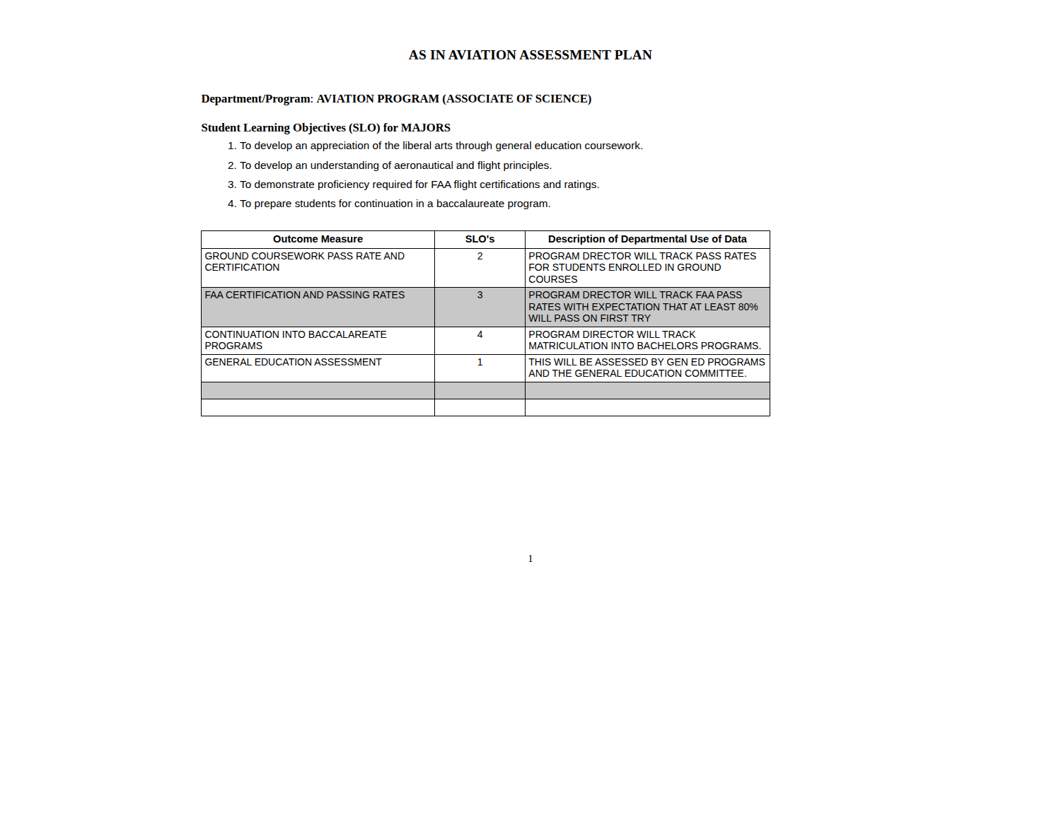AS IN AVIATION ASSESSMENT PLAN
Department/Program: AVIATION PROGRAM (ASSOCIATE OF SCIENCE)
Student Learning Objectives (SLO) for MAJORS
To develop an appreciation of the liberal arts through general education coursework.
To develop an understanding of aeronautical and flight principles.
To demonstrate proficiency required for FAA flight certifications and ratings.
To prepare students for continuation in a baccalaureate program.
| Outcome Measure | SLO's | Description of Departmental Use of Data |
| --- | --- | --- |
| GROUND COURSEWORK PASS RATE AND CERTIFICATION | 2 | PROGRAM DRECTOR WILL TRACK PASS RATES FOR STUDENTS ENROLLED IN GROUND COURSES |
| FAA CERTIFICATION AND PASSING RATES | 3 | PROGRAM DRECTOR WILL TRACK FAA PASS RATES WITH EXPECTATION THAT AT LEAST 80% WILL PASS ON FIRST TRY |
| CONTINUATION INTO BACCALAREATE PROGRAMS | 4 | PROGRAM DIRECTOR WILL TRACK MATRICULATION INTO BACHELORS PROGRAMS. |
| GENERAL EDUCATION ASSESSMENT | 1 | THIS WILL BE ASSESSED BY GEN ED PROGRAMS AND THE GENERAL EDUCATION COMMITTEE. |
1